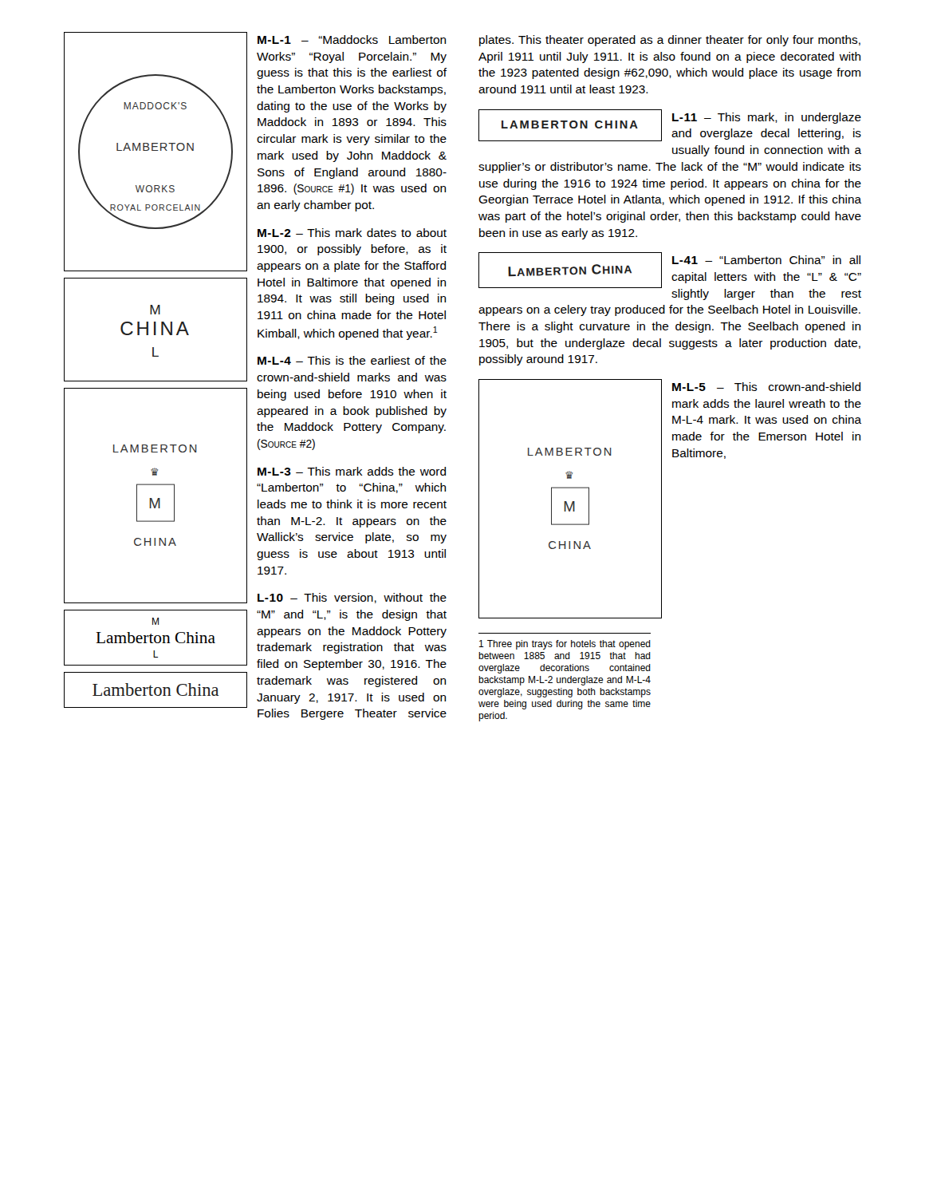MADDOCK'S LAMBERTON WORKS ROYAL PORCELAIN
M-L-1 – “Maddocks Lamberton Works” “Royal Porcelain.” My guess is that this is the earliest of the Lamberton Works backstamps, dating to the use of the Works by Maddock in 1893 or 1894. This circular mark is very similar to the mark used by John Maddock & Sons of England around 1880-1896. (Source #1) It was used on an early chamber pot.
M
CHINA
L
M-L-2 – This mark dates to about 1900, or possibly before, as it appears on a plate for the Stafford Hotel in Baltimore that opened in 1894. It was still being used in 1911 on china made for the Hotel Kimball, which opened that year.1
LAMBERTON ♛
M
CHINA
M-L-4 – This is the earliest of the crown-and-shield marks and was being used before 1910 when it appeared in a book published by the Maddock Pottery Company. (Source #2)
M Lamberton China L
M-L-3 – This mark adds the word “Lamberton” to “China,” which leads me to think it is more recent than M-L-2. It appears on the Wallick’s service plate, so my guess is use about 1913 until 1917.
Lamberton China
L-10 – This version, without the “M” and “L,” is the design that appears on the Maddock Pottery trademark registration that was filed on September 30, 1916. The trademark was registered on January 2, 1917. It is used on Folies Bergere Theater service plates. This theater operated as a dinner theater for only four months, April 1911 until July 1911. It is also found on a piece decorated with the 1923 patented design #62,090, which would place its usage from around 1911 until at least 1923.
LAMBERTON CHINA
L-11 – This mark, in underglaze and overglaze decal lettering, is usually found in connection with a supplier’s or distributor’s name. The lack of the “M” would indicate its use during the 1916 to 1924 time period. It appears on china for the Georgian Terrace Hotel in Atlanta, which opened in 1912. If this china was part of the hotel’s original order, then this backstamp could have been in use as early as 1912.
LAMBERTON CHINA
L-41 – “Lamberton China” in all capital letters with the “L” & “C” slightly larger than the rest appears on a celery tray produced for the Seelbach Hotel in Louisville. There is a slight curvature in the design. The Seelbach opened in 1905, but the underglaze decal suggests a later production date, possibly around 1917.
LAMBERTON ♛
M
CHINA
M-L-5 – This crown-and-shield mark adds the laurel wreath to the M-L-4 mark. It was used on china made for the Emerson Hotel in Baltimore,
1 Three pin trays for hotels that opened between 1885 and 1915 that had overglaze decorations contained backstamp M-L-2 underglaze and M-L-4 overglaze, suggesting both backstamps were being used during the same time period.